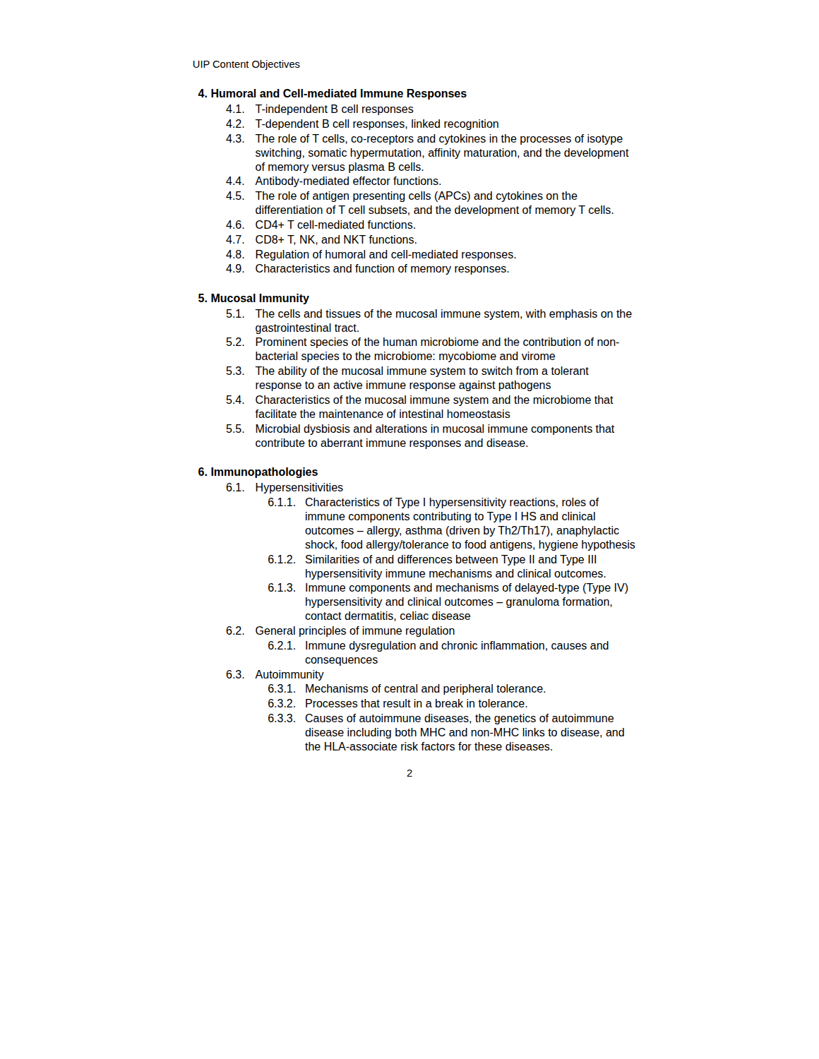UIP Content Objectives
Humoral and Cell-mediated Immune Responses
4.1. T-independent B cell responses
4.2. T-dependent B cell responses, linked recognition
4.3. The role of T cells, co-receptors and cytokines in the processes of isotype switching, somatic hypermutation, affinity maturation, and the development of memory versus plasma B cells.
4.4. Antibody-mediated effector functions.
4.5. The role of antigen presenting cells (APCs) and cytokines on the differentiation of T cell subsets, and the development of memory T cells.
4.6. CD4+ T cell-mediated functions.
4.7. CD8+ T, NK, and NKT functions.
4.8. Regulation of humoral and cell-mediated responses.
4.9. Characteristics and function of memory responses.
Mucosal Immunity
5.1. The cells and tissues of the mucosal immune system, with emphasis on the gastrointestinal tract.
5.2. Prominent species of the human microbiome and the contribution of non-bacterial species to the microbiome: mycobiome and virome
5.3. The ability of the mucosal immune system to switch from a tolerant response to an active immune response against pathogens
5.4. Characteristics of the mucosal immune system and the microbiome that facilitate the maintenance of intestinal homeostasis
5.5. Microbial dysbiosis and alterations in mucosal immune components that contribute to aberrant immune responses and disease.
Immunopathologies
6.1. Hypersensitivities
6.1.1. Characteristics of Type I hypersensitivity reactions, roles of immune components contributing to Type I HS and clinical outcomes – allergy, asthma (driven by Th2/Th17), anaphylactic shock, food allergy/tolerance to food antigens, hygiene hypothesis
6.1.2. Similarities of and differences between Type II and Type III hypersensitivity immune mechanisms and clinical outcomes.
6.1.3. Immune components and mechanisms of delayed-type (Type IV) hypersensitivity and clinical outcomes – granuloma formation, contact dermatitis, celiac disease
6.2. General principles of immune regulation
6.2.1. Immune dysregulation and chronic inflammation, causes and consequences
6.3. Autoimmunity
6.3.1. Mechanisms of central and peripheral tolerance.
6.3.2. Processes that result in a break in tolerance.
6.3.3. Causes of autoimmune diseases, the genetics of autoimmune disease including both MHC and non-MHC links to disease, and the HLA-associate risk factors for these diseases.
2